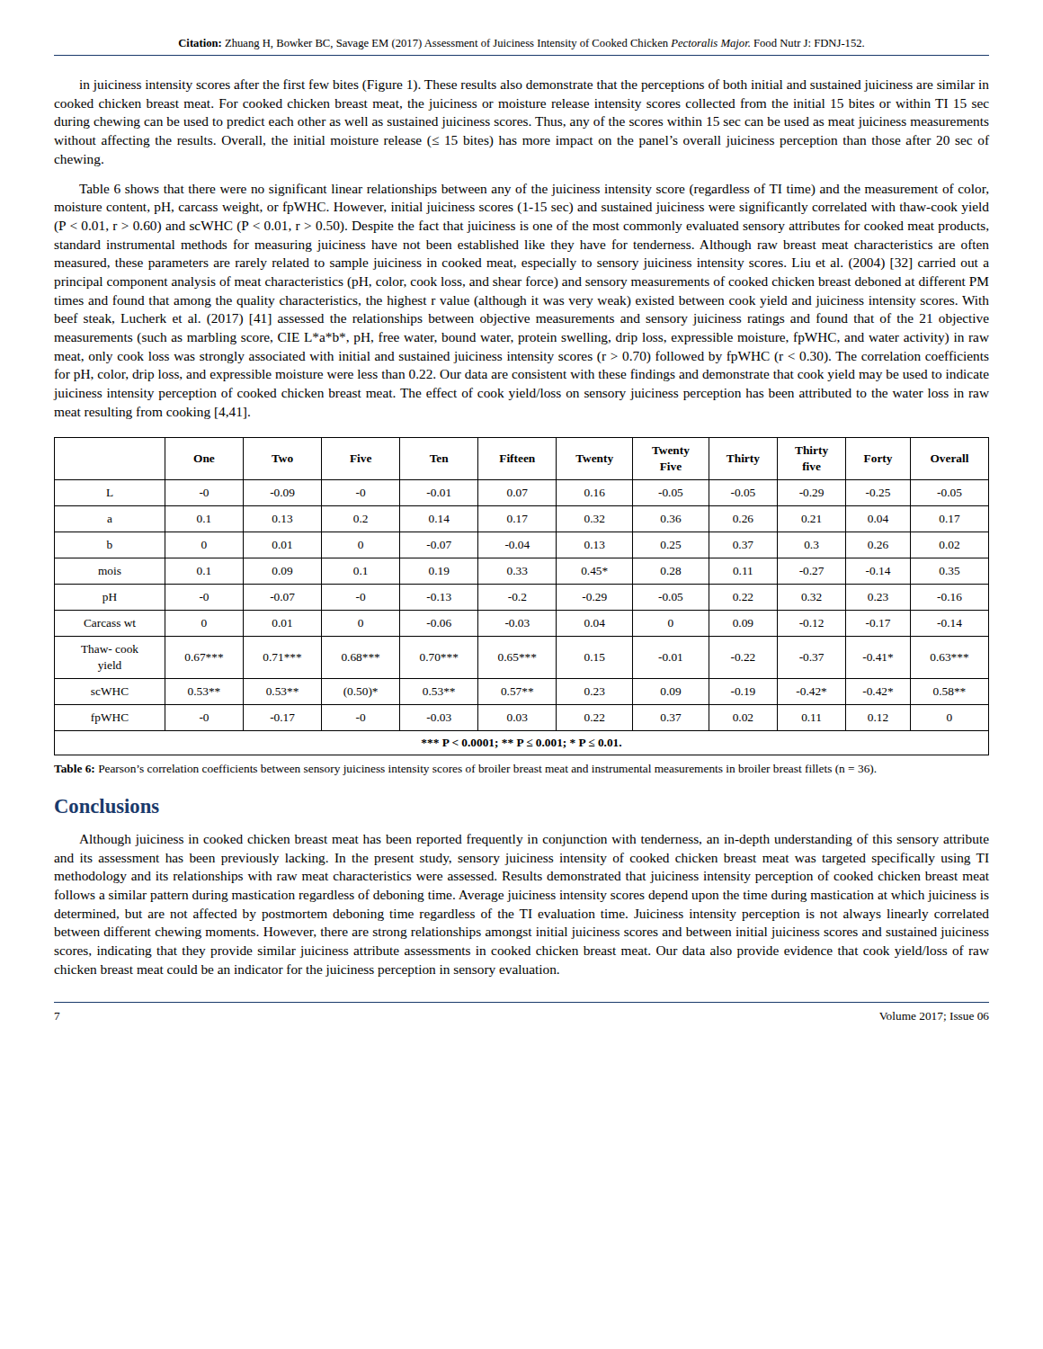Citation: Zhuang H, Bowker BC, Savage EM (2017) Assessment of Juiciness Intensity of Cooked Chicken Pectoralis Major. Food Nutr J: FDNJ-152.
in juiciness intensity scores after the first few bites (Figure 1). These results also demonstrate that the perceptions of both initial and sustained juiciness are similar in cooked chicken breast meat. For cooked chicken breast meat, the juiciness or moisture release intensity scores collected from the initial 15 bites or within TI 15 sec during chewing can be used to predict each other as well as sustained juiciness scores. Thus, any of the scores within 15 sec can be used as meat juiciness measurements without affecting the results. Overall, the initial moisture release (≤ 15 bites) has more impact on the panel’s overall juiciness perception than those after 20 sec of chewing.
Table 6 shows that there were no significant linear relationships between any of the juiciness intensity score (regardless of TI time) and the measurement of color, moisture content, pH, carcass weight, or fpWHC. However, initial juiciness scores (1-15 sec) and sustained juiciness were significantly correlated with thaw-cook yield (P < 0.01, r > 0.60) and scWHC (P < 0.01, r > 0.50). Despite the fact that juiciness is one of the most commonly evaluated sensory attributes for cooked meat products, standard instrumental methods for measuring juiciness have not been established like they have for tenderness. Although raw breast meat characteristics are often measured, these parameters are rarely related to sample juiciness in cooked meat, especially to sensory juiciness intensity scores. Liu et al. (2004) [32] carried out a principal component analysis of meat characteristics (pH, color, cook loss, and shear force) and sensory measurements of cooked chicken breast deboned at different PM times and found that among the quality characteristics, the highest r value (although it was very weak) existed between cook yield and juiciness intensity scores. With beef steak, Lucherk et al. (2017) [41] assessed the relationships between objective measurements and sensory juiciness ratings and found that of the 21 objective measurements (such as marbling score, CIE L*a*b*, pH, free water, bound water, protein swelling, drip loss, expressible moisture, fpWHC, and water activity) in raw meat, only cook loss was strongly associated with initial and sustained juiciness intensity scores (r > 0.70) followed by fpWHC (r < 0.30). The correlation coefficients for pH, color, drip loss, and expressible moisture were less than 0.22. Our data are consistent with these findings and demonstrate that cook yield may be used to indicate juiciness intensity perception of cooked chicken breast meat. The effect of cook yield/loss on sensory juiciness perception has been attributed to the water loss in raw meat resulting from cooking [4,41].
| | One | Two | Five | Ten | Fifteen | Twenty | Twenty Five | Thirty | Thirty five | Forty | Overall |
| --- | --- | --- | --- | --- | --- | --- | --- | --- | --- | --- | --- |
| L | -0 | -0.09 | -0 | -0.01 | 0.07 | 0.16 | -0.05 | -0.05 | -0.29 | -0.25 | -0.05 |
| a | 0.1 | 0.13 | 0.2 | 0.14 | 0.17 | 0.32 | 0.36 | 0.26 | 0.21 | 0.04 | 0.17 |
| b | 0 | 0.01 | 0 | -0.07 | -0.04 | 0.13 | 0.25 | 0.37 | 0.3 | 0.26 | 0.02 |
| mois | 0.1 | 0.09 | 0.1 | 0.19 | 0.33 | 0.45* | 0.28 | 0.11 | -0.27 | -0.14 | 0.35 |
| pH | -0 | -0.07 | -0 | -0.13 | -0.2 | -0.29 | -0.05 | 0.22 | 0.32 | 0.23 | -0.16 |
| Carcass wt | 0 | 0.01 | 0 | -0.06 | -0.03 | 0.04 | 0 | 0.09 | -0.12 | -0.17 | -0.14 |
| Thaw- cook yield | 0.67*** | 0.71*** | 0.68*** | 0.70*** | 0.65*** | 0.15 | -0.01 | -0.22 | -0.37 | -0.41* | 0.63*** |
| scWHC | 0.53** | 0.53** | (0.50)* | 0.53** | 0.57** | 0.23 | 0.09 | -0.19 | -0.42* | -0.42* | 0.58** |
| fpWHC | -0 | -0.17 | -0 | -0.03 | 0.03 | 0.22 | 0.37 | 0.02 | 0.11 | 0.12 | 0 |
| *** P < 0.0001; ** P ≤ 0.001; * P ≤ 0.01. |
Table 6: Pearson’s correlation coefficients between sensory juiciness intensity scores of broiler breast meat and instrumental measurements in broiler breast fillets (n = 36).
Conclusions
Although juiciness in cooked chicken breast meat has been reported frequently in conjunction with tenderness, an in-depth understanding of this sensory attribute and its assessment has been previously lacking. In the present study, sensory juiciness intensity of cooked chicken breast meat was targeted specifically using TI methodology and its relationships with raw meat characteristics were assessed. Results demonstrated that juiciness intensity perception of cooked chicken breast meat follows a similar pattern during mastication regardless of deboning time. Average juiciness intensity scores depend upon the time during mastication at which juiciness is determined, but are not affected by postmortem deboning time regardless of the TI evaluation time. Juiciness intensity perception is not always linearly correlated between different chewing moments. However, there are strong relationships amongst initial juiciness scores and between initial juiciness scores and sustained juiciness scores, indicating that they provide similar juiciness attribute assessments in cooked chicken breast meat. Our data also provide evidence that cook yield/loss of raw chicken breast meat could be an indicator for the juiciness perception in sensory evaluation.
7
Volume 2017; Issue 06